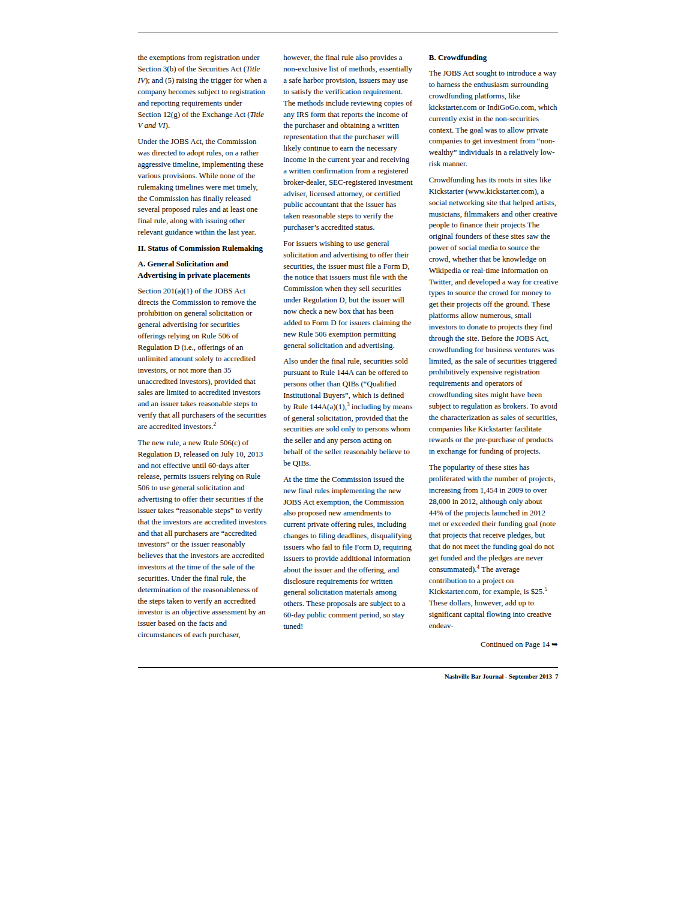the exemptions from registration under Section 3(b) of the Securities Act (Title IV); and (5) raising the trigger for when a company becomes subject to registration and reporting requirements under Section 12(g) of the Exchange Act (Title V and VI).
Under the JOBS Act, the Commission was directed to adopt rules, on a rather aggressive timeline, implementing these various provisions. While none of the rulemaking timelines were met timely, the Commission has finally released several proposed rules and at least one final rule, along with issuing other relevant guidance within the last year.
II. Status of Commission Rulemaking
A. General Solicitation and Advertising in private placements
Section 201(a)(1) of the JOBS Act directs the Commission to remove the prohibition on general solicitation or general advertising for securities offerings relying on Rule 506 of Regulation D (i.e., offerings of an unlimited amount solely to accredited investors, or not more than 35 unaccredited investors), provided that sales are limited to accredited investors and an issuer takes reasonable steps to verify that all purchasers of the securities are accredited investors.2
The new rule, a new Rule 506(c) of Regulation D, released on July 10, 2013 and not effective until 60-days after release, permits issuers relying on Rule 506 to use general solicitation and advertising to offer their securities if the issuer takes “reasonable steps” to verify that the investors are accredited investors and that all purchasers are “accredited investors” or the issuer reasonably believes that the investors are accredited investors at the time of the sale of the securities. Under the final rule, the determination of the reasonableness of the steps taken to verify an accredited investor is an objective assessment by an issuer based on the facts and circumstances of each purchaser, however, the final rule also provides a non-exclusive list of methods, essentially a safe harbor provision, issuers may use to satisfy the verification requirement. The methods include reviewing copies of any IRS form that reports the income of the purchaser and obtaining a written representation that the purchaser will likely continue to earn the necessary income in the current year and receiving a written confirmation from a registered broker-dealer, SEC-registered investment adviser, licensed attorney, or certified public accountant that the issuer has taken reasonable steps to verify the purchaser’s accredited status.
For issuers wishing to use general solicitation and advertising to offer their securities, the issuer must file a Form D, the notice that issuers must file with the Commission when they sell securities under Regulation D, but the issuer will now check a new box that has been added to Form D for issuers claiming the new Rule 506 exemption permitting general solicitation and advertising.
Also under the final rule, securities sold pursuant to Rule 144A can be offered to persons other than QIBs (“Qualified Institutional Buyers”, which is defined by Rule 144A(a)(1),3 including by means of general solicitation, provided that the securities are sold only to persons whom the seller and any person acting on behalf of the seller reasonably believe to be QIBs.
At the time the Commission issued the new final rules implementing the new JOBS Act exemption, the Commission also proposed new amendments to current private offering rules, including changes to filing deadlines, disqualifying issuers who fail to file Form D, requiring issuers to provide additional information about the issuer and the offering, and disclosure requirements for written general solicitation materials among others. These proposals are subject to a 60-day public comment period, so stay tuned!
B. Crowdfunding
The JOBS Act sought to introduce a way to harness the enthusiasm surrounding crowdfunding platforms, like kickstarter.com or IndiGoGo.com, which currently exist in the non-securities context. The goal was to allow private companies to get investment from “non-wealthy” individuals in a relatively low-risk manner.
Crowdfunding has its roots in sites like Kickstarter (www.kickstarter.com), a social networking site that helped artists, musicians, filmmakers and other creative people to finance their projects The original founders of these sites saw the power of social media to source the crowd, whether that be knowledge on Wikipedia or real-time information on Twitter, and developed a way for creative types to source the crowd for money to get their projects off the ground. These platforms allow numerous, small investors to donate to projects they find through the site. Before the JOBS Act, crowdfunding for business ventures was limited, as the sale of securities triggered prohibitively expensive registration requirements and operators of crowdfunding sites might have been subject to regulation as brokers. To avoid the characterization as sales of securities, companies like Kickstarter facilitate rewards or the pre-purchase of products in exchange for funding of projects.
The popularity of these sites has proliferated with the number of projects, increasing from 1,454 in 2009 to over 28,000 in 2012, although only about 44% of the projects launched in 2012 met or exceeded their funding goal (note that projects that receive pledges, but that do not meet the funding goal do not get funded and the pledges are never consummated).4 The average contribution to a project on Kickstarter.com, for example, is $25.5 These dollars, however, add up to significant capital flowing into creative endeav-
Continued on Page 14 ➥
Nashville Bar Journal - September 2013 7